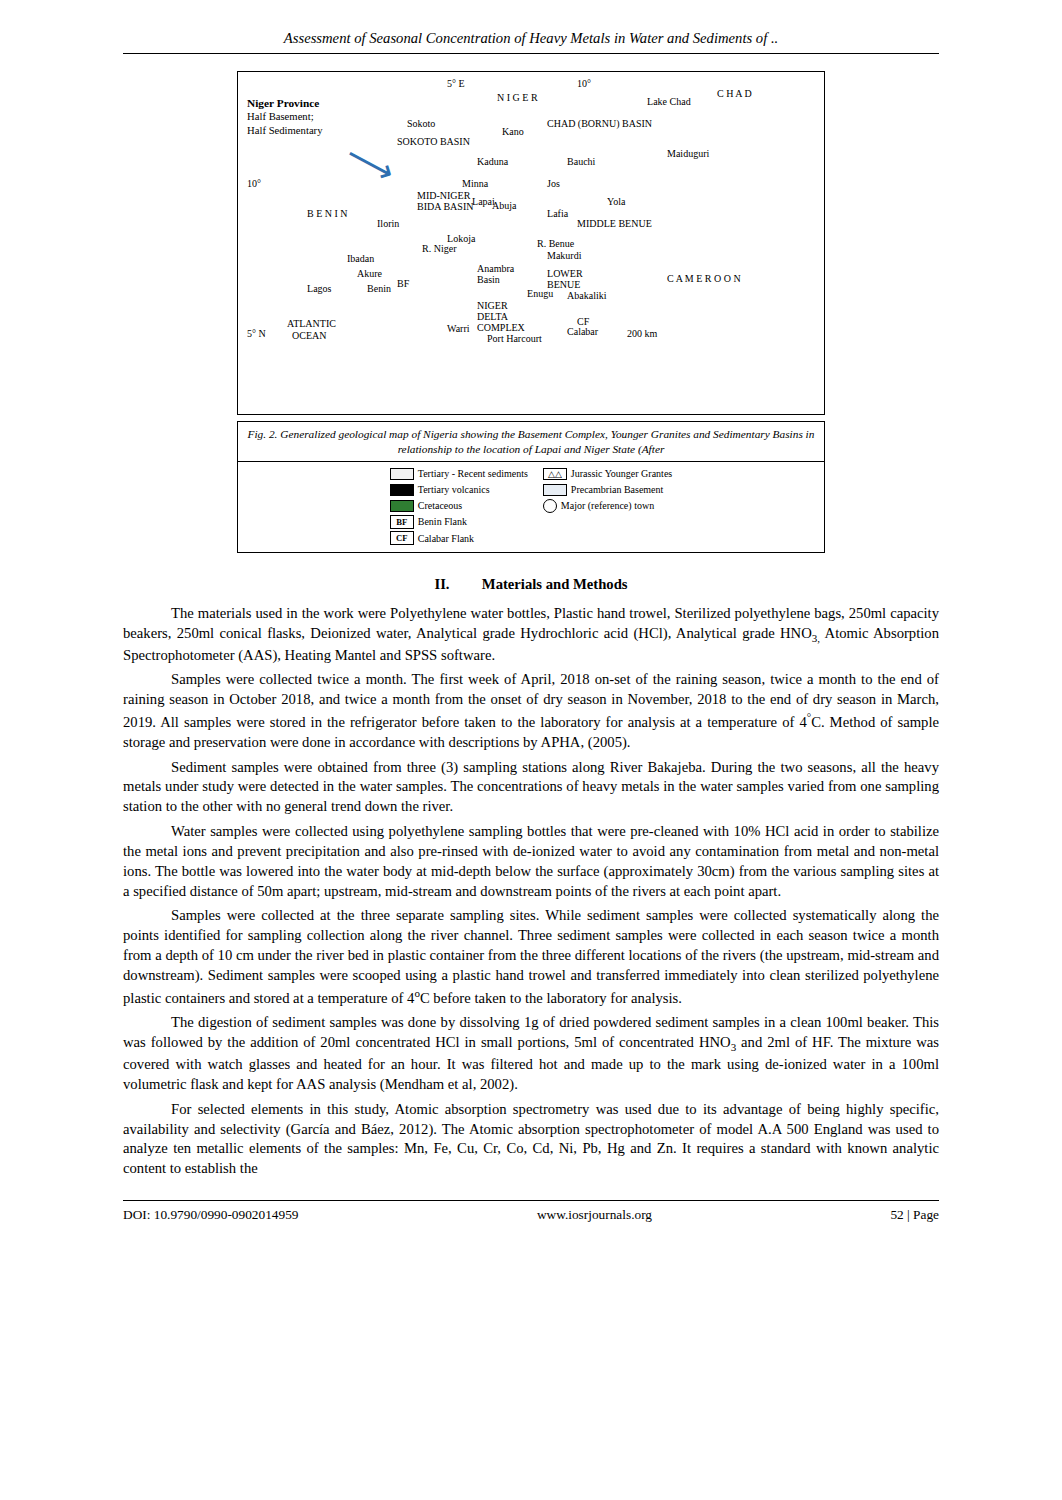Assessment of Seasonal Concentration of Heavy Metals in Water and Sediments of ..
Niger Province
Half Basement;
Half Sedimentary
⟶
5° E 10° N I G E R Lake Chad C H A D Sokoto SOKOTO BASIN Kano CHAD (BORNU) BASIN Maiduguri 10° Kaduna Bauchi Minna Jos MID-NIGER
BIDA BASIN Lapai Abuja Lafia Yola MIDDLE BENUE B E N I N Ilorin Lokoja R. Niger R. Benue Makurdi Ibadan Akure Anambra
Basin LOWER
BENUE Lagos Benin BF Enugu Abakaliki C A M E R O O N NIGER
DELTA
COMPLEX ATLANTIC OCEAN 5° N Warri Port Harcourt Calabar CF 200 km
Fig. 2. Generalized geological map of Nigeria showing the Basement Complex, Younger Granites and Sedimentary Basins in relationship to the location of Lapai and Niger State (After
Tertiary - Recent sediments
Tertiary volcanics
Cretaceous
BFBenin Flank
CFCalabar Flank
△△Jurassic Younger Grantes
Precambrian Basement
Major (reference) town
II. Materials and Methods
The materials used in the work were Polyethylene water bottles, Plastic hand trowel, Sterilized polyethylene bags, 250ml capacity beakers, 250ml conical flasks, Deionized water, Analytical grade Hydrochloric acid (HCl), Analytical grade HNO3, Atomic Absorption Spectrophotometer (AAS), Heating Mantel and SPSS software.
Samples were collected twice a month. The first week of April, 2018 on-set of the raining season, twice a month to the end of raining season in October 2018, and twice a month from the onset of dry season in November, 2018 to the end of dry season in March, 2019. All samples were stored in the refrigerator before taken to the laboratory for analysis at a temperature of 4°C. Method of sample storage and preservation were done in accordance with descriptions by APHA, (2005).
Sediment samples were obtained from three (3) sampling stations along River Bakajeba. During the two seasons, all the heavy metals under study were detected in the water samples. The concentrations of heavy metals in the water samples varied from one sampling station to the other with no general trend down the river.
Water samples were collected using polyethylene sampling bottles that were pre-cleaned with 10% HCl acid in order to stabilize the metal ions and prevent precipitation and also pre-rinsed with de-ionized water to avoid any contamination from metal and non-metal ions. The bottle was lowered into the water body at mid-depth below the surface (approximately 30cm) from the various sampling sites at a specified distance of 50m apart; upstream, mid-stream and downstream points of the rivers at each point apart.
Samples were collected at the three separate sampling sites. While sediment samples were collected systematically along the points identified for sampling collection along the river channel. Three sediment samples were collected in each season twice a month from a depth of 10 cm under the river bed in plastic container from the three different locations of the rivers (the upstream, mid-stream and downstream). Sediment samples were scooped using a plastic hand trowel and transferred immediately into clean sterilized polyethylene plastic containers and stored at a temperature of 4oC before taken to the laboratory for analysis.
The digestion of sediment samples was done by dissolving 1g of dried powdered sediment samples in a clean 100ml beaker. This was followed by the addition of 20ml concentrated HCl in small portions, 5ml of concentrated HNO3 and 2ml of HF. The mixture was covered with watch glasses and heated for an hour. It was filtered hot and made up to the mark using de-ionized water in a 100ml volumetric flask and kept for AAS analysis (Mendham et al, 2002).
For selected elements in this study, Atomic absorption spectrometry was used due to its advantage of being highly specific, availability and selectivity (García and Báez, 2012). The Atomic absorption spectrophotometer of model A.A 500 England was used to analyze ten metallic elements of the samples: Mn, Fe, Cu, Cr, Co, Cd, Ni, Pb, Hg and Zn. It requires a standard with known analytic content to establish the
DOI: 10.9790/0990-0902014959 www.iosrjournals.org 52 | Page